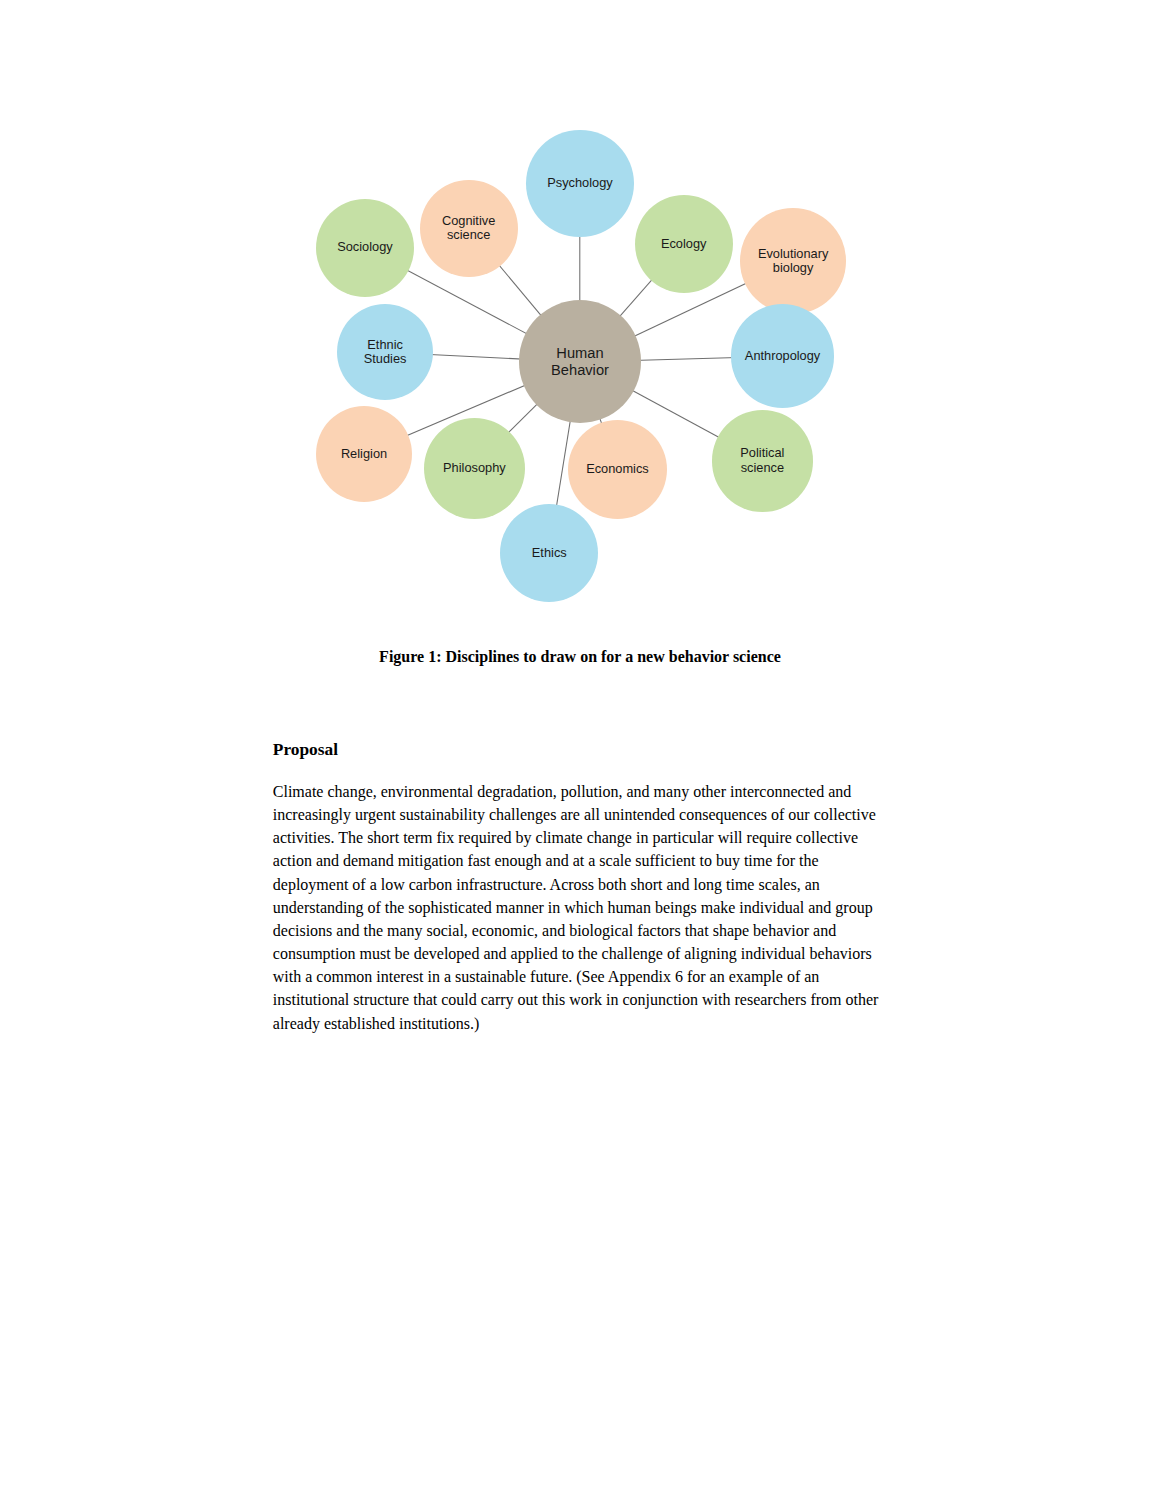Human
Behavior
Psychology
Cognitive
science
Sociology
Ecology
Evolutionary
biology
Ethnic
Studies
Anthropology
Religion
Philosophy
Economics
Political
science
Ethics
Figure 1: Disciplines to draw on for a new behavior science
Proposal
Climate change, environmental degradation, pollution, and many other interconnected and increasingly urgent sustainability challenges are all unintended consequences of our collective activities. The short term fix required by climate change in particular will require collective action and demand mitigation fast enough and at a scale sufficient to buy time for the deployment of a low carbon infrastructure. Across both short and long time scales, an understanding of the sophisticated manner in which human beings make individual and group decisions and the many social, economic, and biological factors that shape behavior and consumption must be developed and applied to the challenge of aligning individual behaviors with a common interest in a sustainable future. (See Appendix 6 for an example of an institutional structure that could carry out this work in conjunction with researchers from other already established institutions.)